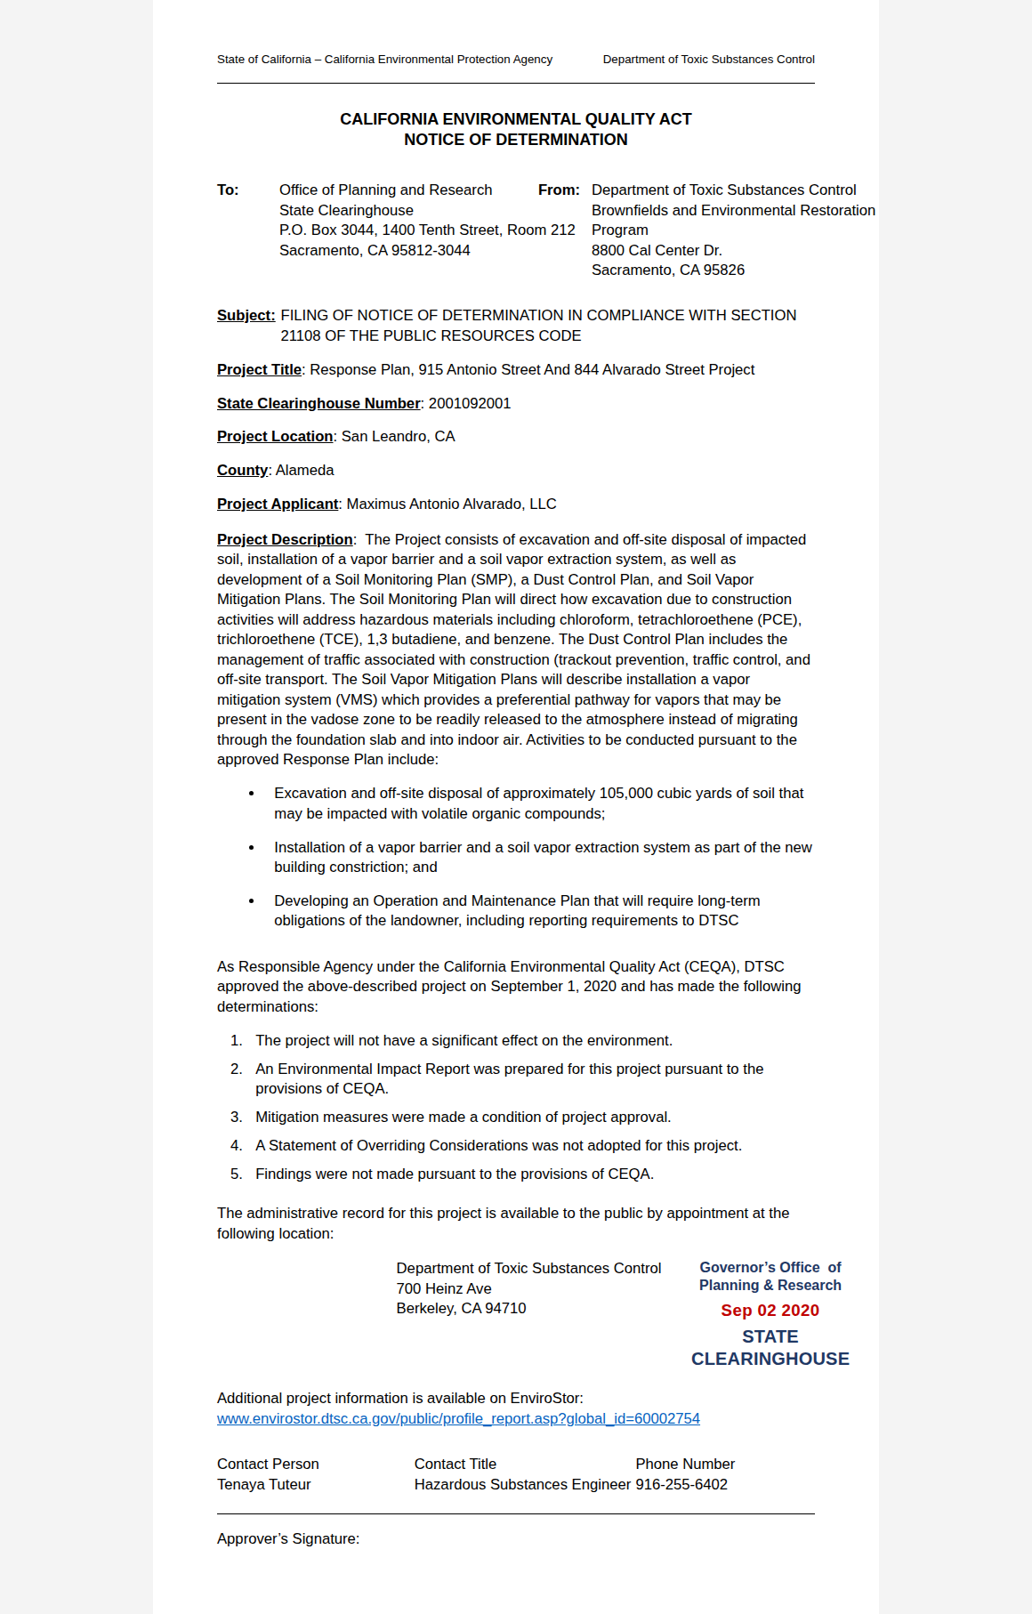State of California – California Environmental Protection Agency
Department of Toxic Substances Control
CALIFORNIA ENVIRONMENTAL QUALITY ACT NOTICE OF DETERMINATION
To:
Office of Planning and Research
State Clearinghouse
P.O. Box 3044, 1400 Tenth Street, Room 212
Sacramento, CA 95812-3044
From:
Department of Toxic Substances Control
Brownfields and Environmental Restoration
Program
8800 Cal Center Dr.
Sacramento, CA 95826
Subject:
FILING OF NOTICE OF DETERMINATION IN COMPLIANCE WITH SECTION 21108 OF THE PUBLIC RESOURCES CODE
Project Title: Response Plan, 915 Antonio Street And 844 Alvarado Street Project
State Clearinghouse Number: 2001092001
Project Location: San Leandro, CA
County: Alameda
Project Applicant: Maximus Antonio Alvarado, LLC
Project Description: The Project consists of excavation and off-site disposal of impacted soil, installation of a vapor barrier and a soil vapor extraction system, as well as development of a Soil Monitoring Plan (SMP), a Dust Control Plan, and Soil Vapor Mitigation Plans. The Soil Monitoring Plan will direct how excavation due to construction activities will address hazardous materials including chloroform, tetrachloroethene (PCE), trichloroethene (TCE), 1,3 butadiene, and benzene. The Dust Control Plan includes the management of traffic associated with construction (trackout prevention, traffic control, and off-site transport. The Soil Vapor Mitigation Plans will describe installation a vapor mitigation system (VMS) which provides a preferential pathway for vapors that may be present in the vadose zone to be readily released to the atmosphere instead of migrating through the foundation slab and into indoor air. Activities to be conducted pursuant to the approved Response Plan include:
Excavation and off-site disposal of approximately 105,000 cubic yards of soil that may be impacted with volatile organic compounds;
Installation of a vapor barrier and a soil vapor extraction system as part of the new building constriction; and
Developing an Operation and Maintenance Plan that will require long-term obligations of the landowner, including reporting requirements to DTSC
As Responsible Agency under the California Environmental Quality Act (CEQA), DTSC approved the above-described project on September 1, 2020 and has made the following determinations:
The project will not have a significant effect on the environment.
An Environmental Impact Report was prepared for this project pursuant to the provisions of CEQA.
Mitigation measures were made a condition of project approval.
A Statement of Overriding Considerations was not adopted for this project.
Findings were not made pursuant to the provisions of CEQA.
The administrative record for this project is available to the public by appointment at the following location:
Department of Toxic Substances Control
700 Heinz Ave
Berkeley, CA 94710
Governor’s Office of Planning & Research
Sep 02 2020
STATE CLEARINGHOUSE
Additional project information is available on EnviroStor:
www.envirostor.dtsc.ca.gov/public/profile_report.asp?global_id=60002754
| Contact Person | Contact Title | Phone Number |
| Tenaya Tuteur | Hazardous Substances Engineer | 916-255-6402 |
Approver’s Signature: